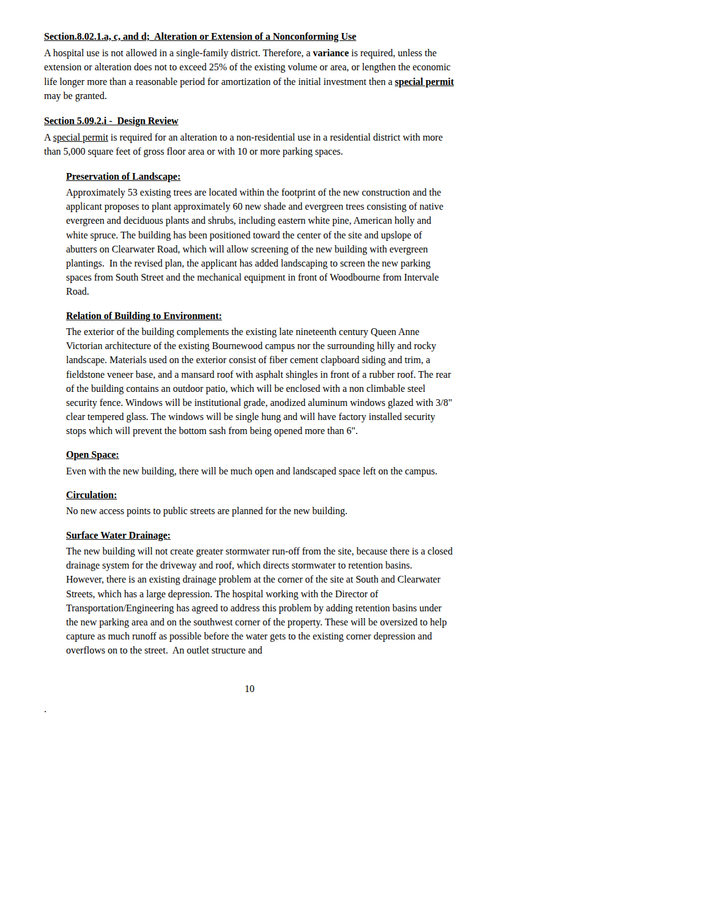Section.8.02.1.a, c, and d; Alteration or Extension of a Nonconforming Use
A hospital use is not allowed in a single-family district. Therefore, a variance is required, unless the extension or alteration does not to exceed 25% of the existing volume or area, or lengthen the economic life longer more than a reasonable period for amortization of the initial investment then a special permit may be granted.
Section 5.09.2.i - Design Review
A special permit is required for an alteration to a non-residential use in a residential district with more than 5,000 square feet of gross floor area or with 10 or more parking spaces.
Preservation of Landscape:
Approximately 53 existing trees are located within the footprint of the new construction and the applicant proposes to plant approximately 60 new shade and evergreen trees consisting of native evergreen and deciduous plants and shrubs, including eastern white pine, American holly and white spruce. The building has been positioned toward the center of the site and upslope of abutters on Clearwater Road, which will allow screening of the new building with evergreen plantings. In the revised plan, the applicant has added landscaping to screen the new parking spaces from South Street and the mechanical equipment in front of Woodbourne from Intervale Road.
Relation of Building to Environment:
The exterior of the building complements the existing late nineteenth century Queen Anne Victorian architecture of the existing Bournewood campus nor the surrounding hilly and rocky landscape. Materials used on the exterior consist of fiber cement clapboard siding and trim, a fieldstone veneer base, and a mansard roof with asphalt shingles in front of a rubber roof. The rear of the building contains an outdoor patio, which will be enclosed with a non climbable steel security fence. Windows will be institutional grade, anodized aluminum windows glazed with 3/8" clear tempered glass. The windows will be single hung and will have factory installed security stops which will prevent the bottom sash from being opened more than 6".
Open Space:
Even with the new building, there will be much open and landscaped space left on the campus.
Circulation:
No new access points to public streets are planned for the new building.
Surface Water Drainage:
The new building will not create greater stormwater run-off from the site, because there is a closed drainage system for the driveway and roof, which directs stormwater to retention basins. However, there is an existing drainage problem at the corner of the site at South and Clearwater Streets, which has a large depression. The hospital working with the Director of Transportation/Engineering has agreed to address this problem by adding retention basins under the new parking area and on the southwest corner of the property. These will be oversized to help capture as much runoff as possible before the water gets to the existing corner depression and overflows on to the street. An outlet structure and
10
.